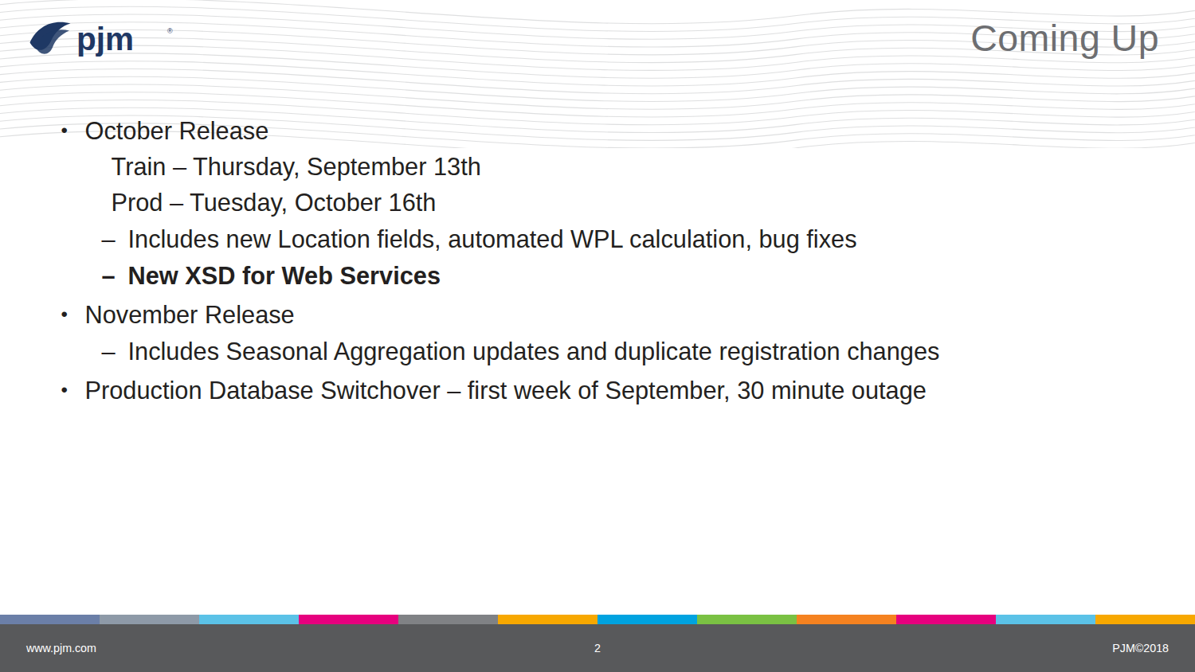pjm ®
Coming Up
October Release
Train – Thursday, September 13th
Prod – Tuesday, October 16th
Includes new Location fields, automated WPL calculation, bug fixes
New XSD for Web Services
November Release
Includes Seasonal Aggregation updates and duplicate registration changes
Production Database Switchover – first week of September, 30 minute outage
www.pjm.com
2
PJM©2018